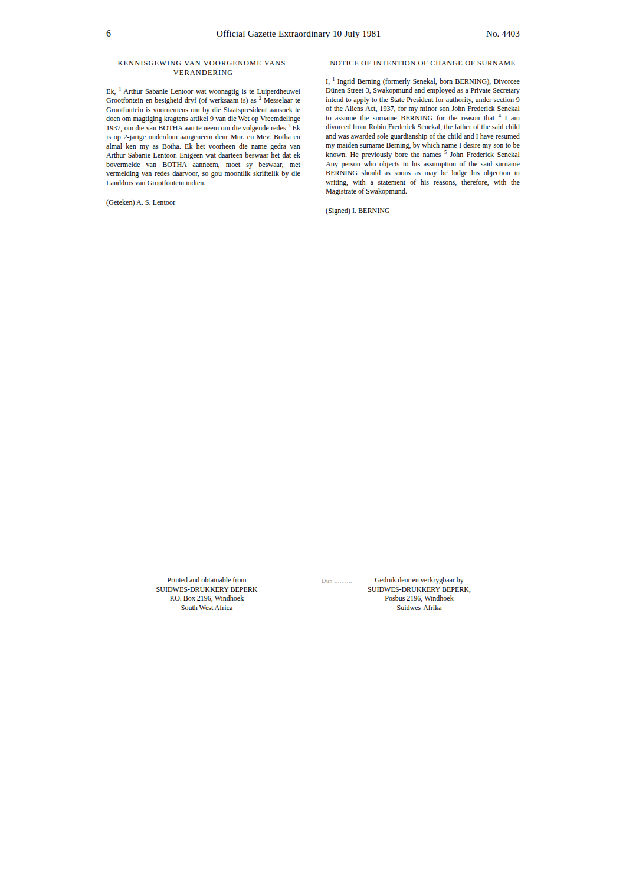6
Official Gazette Extraordinary 10 July 1981
No. 4403
KENNISGEWING VAN VOORGENOME VANS-
VERANDERING
Ek, 1 Arthur Sabanie Lentoor wat woonagtig is te Luiperdheuwel Grootfontein en besigheid dryf (of werksaam is) as 2 Messelaar te Grootfontein is voornemens om by die Staatspresident aansoek te doen om magtiging kragtens artikel 9 van die Wet op Vreemdelinge 1937, om die van BOTHA aan te neem om die volgende redes 3 Ek is op 2-jarige ouderdom aangeneem deur Mnr. en Mev. Botha en almal ken my as Botha. Ek het voorheen die name gedra van Arthur Sabanie Lentoor. Enigeen wat daarteen beswaar het dat ek bovermelde van BOTHA aanneem, moet sy beswaar, met vermelding van redes daarvoor, so gou moontlik skriftelik by die Landdros van Grootfontein indien.
(Geteken) A. S. Lentoor
NOTICE OF INTENTION OF CHANGE OF SURNAME
I, 1 Ingrid Berning (formerly Senekal, born BERNING), Divorcee Dünen Street 3, Swakopmund and employed as a Private Secretary intend to apply to the State President for authority, under section 9 of the Aliens Act, 1937, for my minor son John Frederick Senekal to assume the surname BERNING for the reason that 4 I am divorced from Robin Frederick Senekal, the father of the said child and was awarded sole guardianship of the child and I have resumed my maiden surname Berning, by which name I desire my son to be known. He previously bore the names 5 John Frederick Senekal Any person who objects to his assumption of the said surname BERNING should as soons as may be lodge his objection in writing, with a statement of his reasons, therefore, with the Magistrate of Swakopmund.
(Signed) I. BERNING
Printed and obtainable from
SUIDWES-DRUKKERY BEPERK
P.O. Box 2196, Windhoek
South West Africa
Dün ..... .... Gedruk deur en verkrygbaar by
SUIDWES-DRUKKERY BEPERK,
Posbus 2196, Windhoek
Suidwes-Afrika